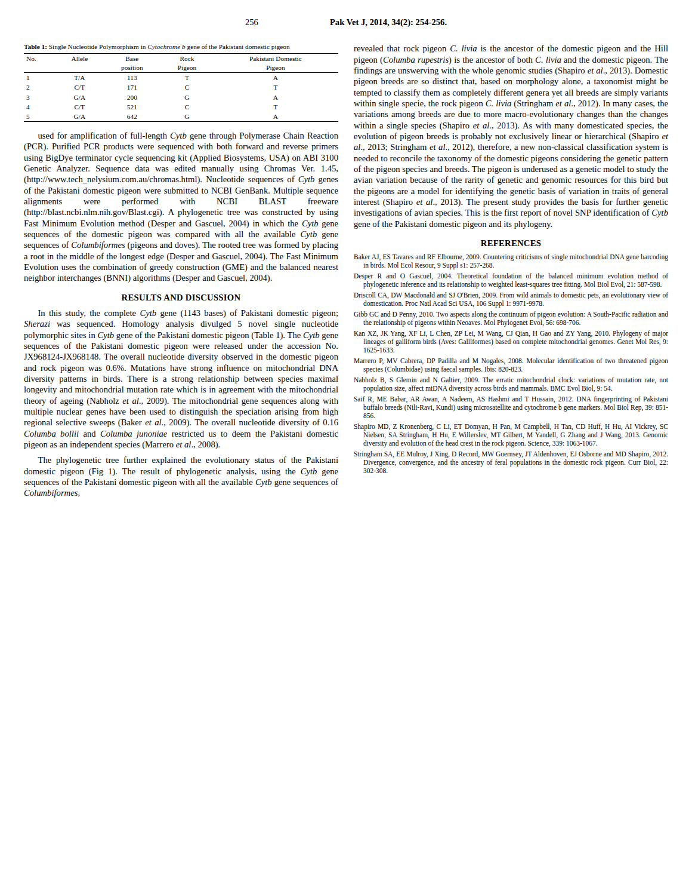256 Pak Vet J, 2014, 34(2): 254-256.
Table 1: Single Nucleotide Polymorphism in Cytochrome b gene of the Pakistani domestic pigeon
| No. | Allele | Base | Rock | Pakistani Domestic |
| --- | --- | --- | --- | --- |
| | | position | Pigeon | Pigeon |
| 1 | T/A | 113 | T | A |
| 2 | C/T | 171 | C | T |
| 3 | G/A | 200 | G | A |
| 4 | C/T | 521 | C | T |
| 5 | G/A | 642 | G | A |
used for amplification of full-length Cytb gene through Polymerase Chain Reaction (PCR). Purified PCR products were sequenced with both forward and reverse primers using BigDye terminator cycle sequencing kit (Applied Biosystems, USA) on ABI 3100 Genetic Analyzer. Sequence data was edited manually using Chromas Ver. 1.45, (http://www.tech_nelysium.com.au/chromas.html). Nucleotide sequences of Cytb genes of the Pakistani domestic pigeon were submitted to NCBI GenBank. Multiple sequence alignments were performed with NCBI BLAST freeware (http://blast.ncbi.nlm.nih.gov/Blast.cgi). A phylogenetic tree was constructed by using Fast Minimum Evolution method (Desper and Gascuel, 2004) in which the Cytb gene sequences of the domestic pigeon was compared with all the available Cytb gene sequences of Columbiformes (pigeons and doves). The rooted tree was formed by placing a root in the middle of the longest edge (Desper and Gascuel, 2004). The Fast Minimum Evolution uses the combination of greedy construction (GME) and the balanced nearest neighbor interchanges (BNNI) algorithms (Desper and Gascuel, 2004).
Results and Discussion
In this study, the complete Cytb gene (1143 bases) of Pakistani domestic pigeon; Sherazi was sequenced. Homology analysis divulged 5 novel single nucleotide polymorphic sites in Cytb gene of the Pakistani domestic pigeon (Table 1). The Cytb gene sequences of the Pakistani domestic pigeon were released under the accession No. JX968124-JX968148. The overall nucleotide diversity observed in the domestic pigeon and rock pigeon was 0.6%. Mutations have strong influence on mitochondrial DNA diversity patterns in birds. There is a strong relationship between species maximal longevity and mitochondrial mutation rate which is in agreement with the mitochondrial theory of ageing (Nabholz et al., 2009). The mitochondrial gene sequences along with multiple nuclear genes have been used to distinguish the speciation arising from high regional selective sweeps (Baker et al., 2009). The overall nucleotide diversity of 0.16 Columba bollii and Columba junoniae restricted us to deem the Pakistani domestic pigeon as an independent species (Marrero et al., 2008).
The phylogenetic tree further explained the evolutionary status of the Pakistani domestic pigeon (Fig 1). The result of phylogenetic analysis, using the Cytb gene sequences of the Pakistani domestic pigeon with all the available Cytb gene sequences of Columbiformes,
revealed that rock pigeon C. livia is the ancestor of the domestic pigeon and the Hill pigeon (Columba rupestris) is the ancestor of both C. livia and the domestic pigeon. The findings are unswerving with the whole genomic studies (Shapiro et al., 2013). Domestic pigeon breeds are so distinct that, based on morphology alone, a taxonomist might be tempted to classify them as completely different genera yet all breeds are simply variants within single specie, the rock pigeon C. livia (Stringham et al., 2012). In many cases, the variations among breeds are due to more macro-evolutionary changes than the changes within a single species (Shapiro et al., 2013). As with many domesticated species, the evolution of pigeon breeds is probably not exclusively linear or hierarchical (Shapiro et al., 2013; Stringham et al., 2012), therefore, a new non-classical classification system is needed to reconcile the taxonomy of the domestic pigeons considering the genetic pattern of the pigeon species and breeds. The pigeon is underused as a genetic model to study the avian variation because of the rarity of genetic and genomic resources for this bird but the pigeons are a model for identifying the genetic basis of variation in traits of general interest (Shapiro et al., 2013). The present study provides the basis for further genetic investigations of avian species. This is the first report of novel SNP identification of Cytb gene of the Pakistani domestic pigeon and its phylogeny.
References
Baker AJ, ES Tavares and RF Elbourne, 2009. Countering criticisms of single mitochondrial DNA gene barcoding in birds. Mol Ecol Resour, 9 Suppl s1: 257-268.
Desper R and O Gascuel, 2004. Theoretical foundation of the balanced minimum evolution method of phylogenetic inference and its relationship to weighted least-squares tree fitting. Mol Biol Evol, 21: 587-598.
Driscoll CA, DW Macdonald and SJ O'Brien, 2009. From wild animals to domestic pets, an evolutionary view of domestication. Proc Natl Acad Sci USA, 106 Suppl 1: 9971-9978.
Gibb GC and D Penny, 2010. Two aspects along the continuum of pigeon evolution: A South-Pacific radiation and the relationship of pigeons within Neoaves. Mol Phylogenet Evol, 56: 698-706.
Kan XZ, JK Yang, XF Li, L Chen, ZP Lei, M Wang, CJ Qian, H Gao and ZY Yang, 2010. Phylogeny of major lineages of galliform birds (Aves: Galliformes) based on complete mitochondrial genomes. Genet Mol Res, 9: 1625-1633.
Marrero P, MV Cabrera, DP Padilla and M Nogales, 2008. Molecular identification of two threatened pigeon species (Columbidae) using faecal samples. Ibis: 820-823.
Nabholz B, S Glemin and N Galtier, 2009. The erratic mitochondrial clock: variations of mutation rate, not population size, affect mtDNA diversity across birds and mammals. BMC Evol Biol, 9: 54.
Saif R, ME Babar, AR Awan, A Nadeem, AS Hashmi and T Hussain, 2012. DNA fingerprinting of Pakistani buffalo breeds (Nili-Ravi, Kundi) using microsatellite and cytochrome b gene markers. Mol Biol Rep, 39: 851-856.
Shapiro MD, Z Kronenberg, C Li, ET Domyan, H Pan, M Campbell, H Tan, CD Huff, H Hu, AI Vickrey, SC Nielsen, SA Stringham, H Hu, E Willerslev, MT Gilbert, M Yandell, G Zhang and J Wang, 2013. Genomic diversity and evolution of the head crest in the rock pigeon. Science, 339: 1063-1067.
Stringham SA, EE Mulroy, J Xing, D Record, MW Guernsey, JT Aldenhoven, EJ Osborne and MD Shapiro, 2012. Divergence, convergence, and the ancestry of feral populations in the domestic rock pigeon. Curr Biol, 22: 302-308.